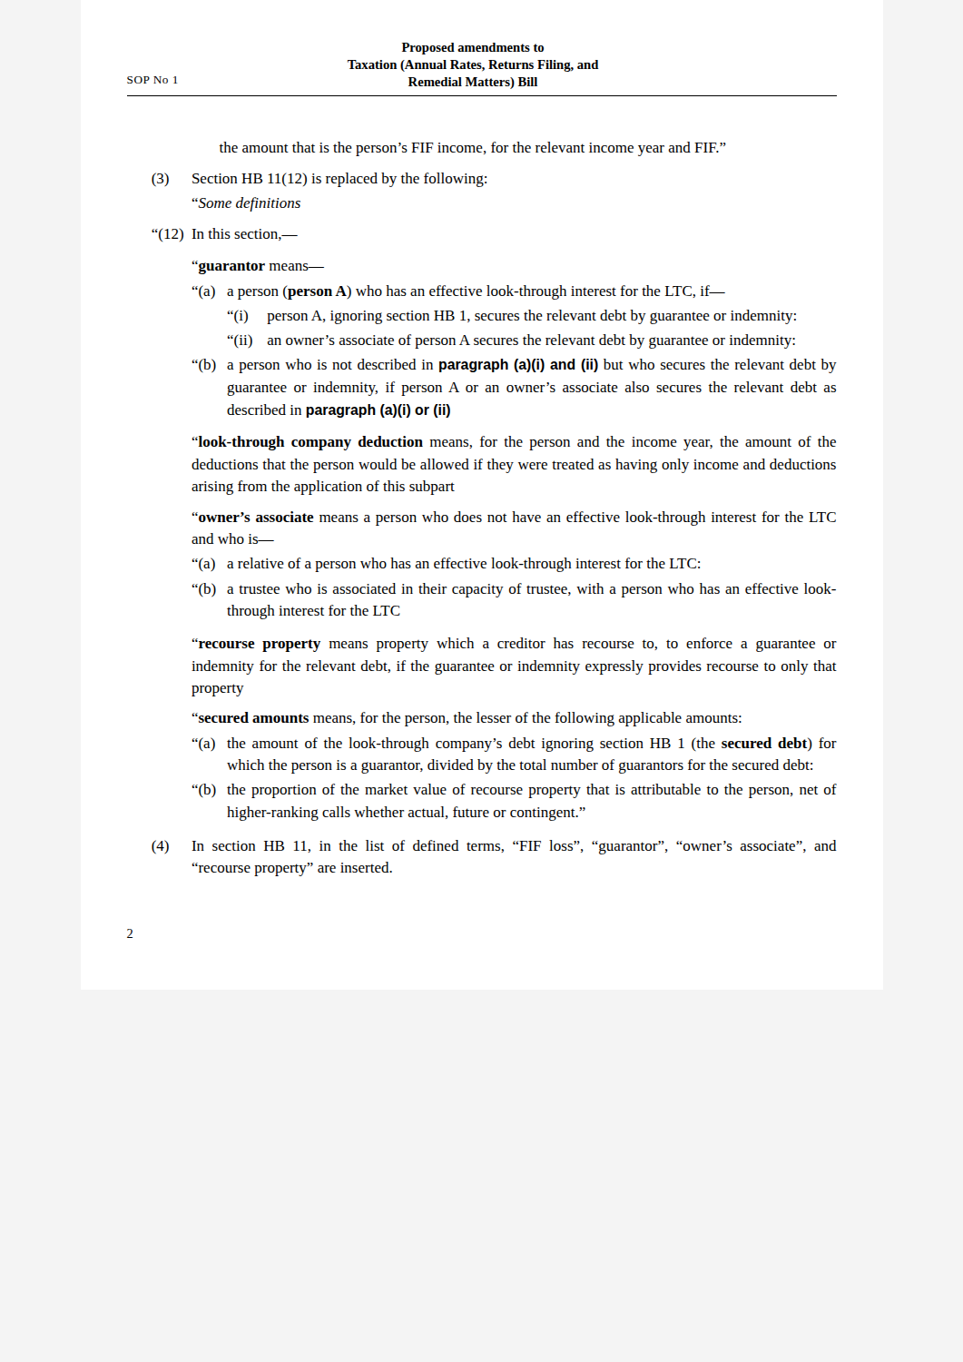SOP No 1
Proposed amendments to
Taxation (Annual Rates, Returns Filing, and
Remedial Matters) Bill
the amount that is the person’s FIF income, for the relevant income year and FIF.”
(3)
Section HB 11(12) is replaced by the following:
“Some definitions
“(12)
In this section,—
“guarantor means—
“(a)
a person (person A) who has an effective look-through interest for the LTC, if—
“(i)
person A, ignoring section HB 1, secures the relevant debt by guarantee or indemnity:
“(ii)
an owner’s associate of person A secures the relevant debt by guarantee or indemnity:
“(b)
a person who is not described in paragraph (a)(i) and (ii) but who secures the relevant debt by guarantee or indemnity, if person A or an owner’s associate also secures the relevant debt as described in paragraph (a)(i) or (ii)
“look-through company deduction means, for the person and the income year, the amount of the deductions that the person would be allowed if they were treated as having only income and deductions arising from the application of this subpart
“owner’s associate means a person who does not have an effective look-through interest for the LTC and who is—
“(a)
a relative of a person who has an effective look-through interest for the LTC:
“(b)
a trustee who is associated in their capacity of trustee, with a person who has an effective look-through interest for the LTC
“recourse property means property which a creditor has recourse to, to enforce a guarantee or indemnity for the relevant debt, if the guarantee or indemnity expressly provides recourse to only that property
“secured amounts means, for the person, the lesser of the following applicable amounts:
“(a)
the amount of the look-through company’s debt ignoring section HB 1 (the secured debt) for which the person is a guarantor, divided by the total number of guarantors for the secured debt:
“(b)
the proportion of the market value of recourse property that is attributable to the person, net of higher-ranking calls whether actual, future or contingent.”
(4)
In section HB 11, in the list of defined terms, “FIF loss”, “guarantor”, “owner’s associate”, and “recourse property” are inserted.
2